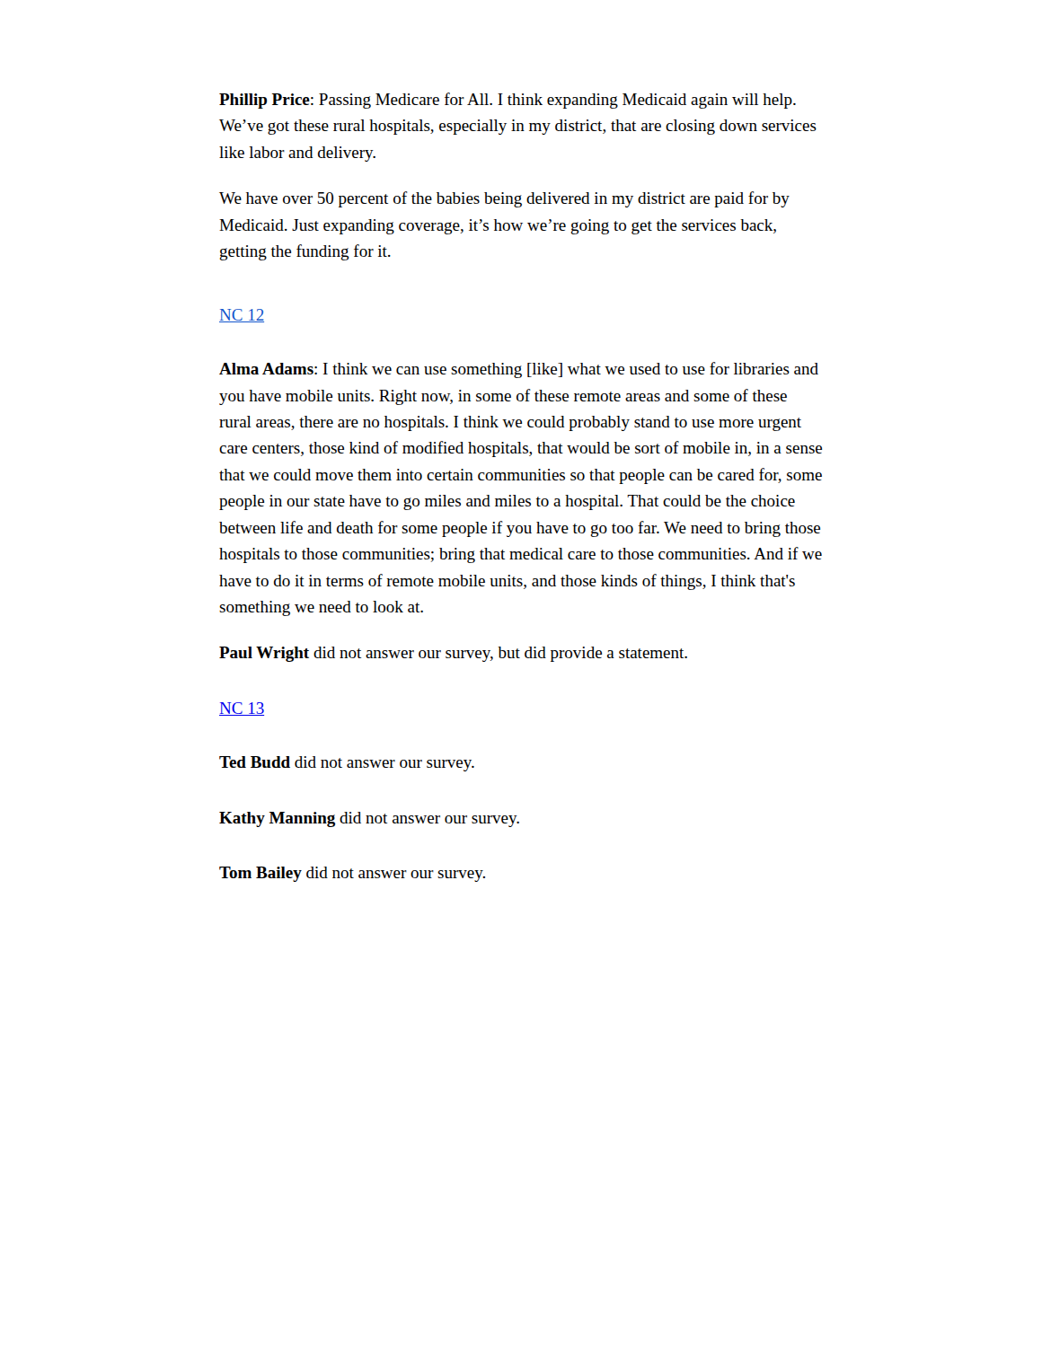Phillip Price: Passing Medicare for All. I think expanding Medicaid again will help. We’ve got these rural hospitals, especially in my district, that are closing down services like labor and delivery.
We have over 50 percent of the babies being delivered in my district are paid for by Medicaid. Just expanding coverage, it’s how we’re going to get the services back, getting the funding for it.
NC 12
Alma Adams: I think we can use something [like] what we used to use for libraries and you have mobile units. Right now, in some of these remote areas and some of these rural areas, there are no hospitals. I think we could probably stand to use more urgent care centers, those kind of modified hospitals, that would be sort of mobile in, in a sense that we could move them into certain communities so that people can be cared for, some people in our state have to go miles and miles to a hospital. That could be the choice between life and death for some people if you have to go too far. We need to bring those hospitals to those communities; bring that medical care to those communities. And if we have to do it in terms of remote mobile units, and those kinds of things, I think that's something we need to look at.
Paul Wright did not answer our survey, but did provide a statement.
NC 13
Ted Budd did not answer our survey.
Kathy Manning did not answer our survey.
Tom Bailey did not answer our survey.